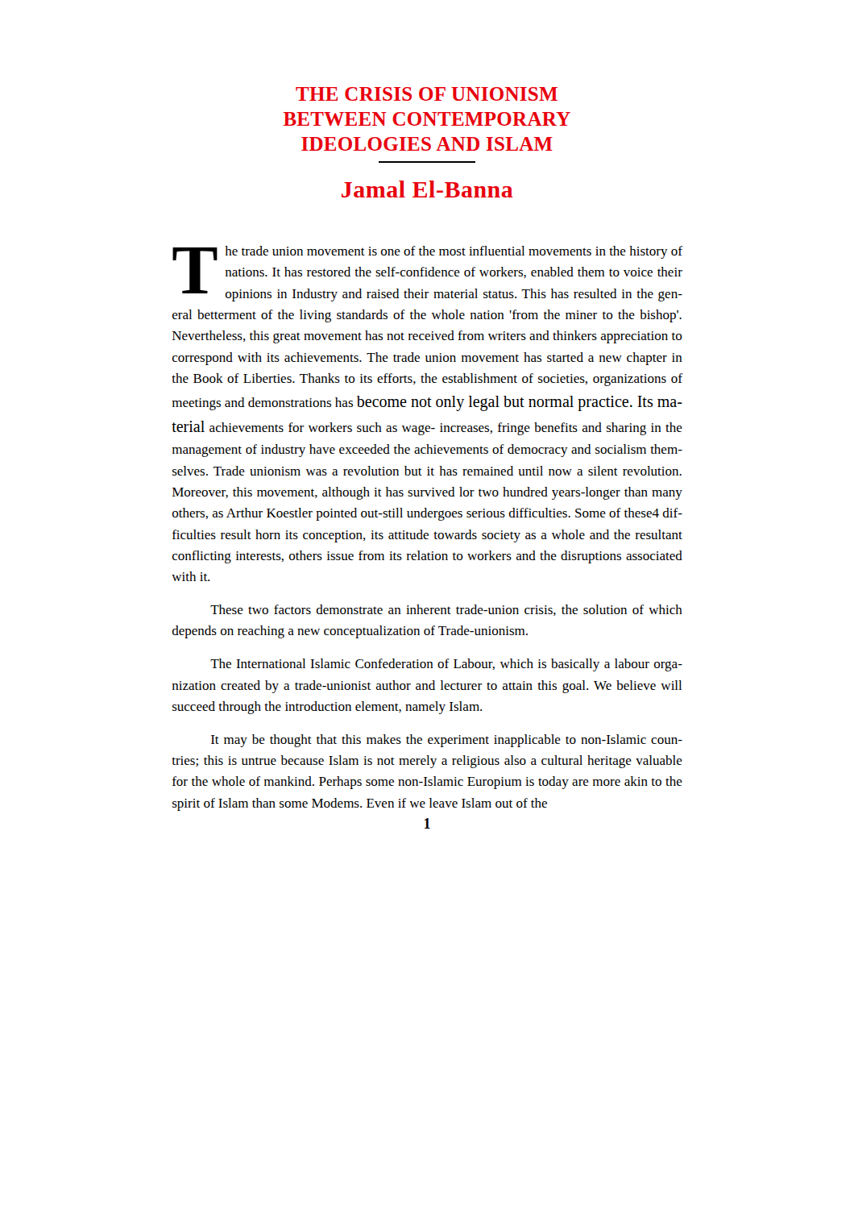The Crisis of Unionism
Between Contemporary
Ideologies and Islam
Jamal El-Banna
The trade union movement is one of the most influential movements in the history of nations. It has restored the self-confidence of workers, enabled them to voice their opinions in Industry and raised their material status. This has resulted in the general betterment of the living standards of the whole nation 'from the miner to the bishop'. Nevertheless, this great movement has not received from writers and thinkers appreciation to correspond with its achievements. The trade union movement has started a new chapter in the Book of Liberties. Thanks to its efforts, the establishment of societies, organizations of meetings and demonstrations has become not only legal but normal practice. Its material achievements for workers such as wage- increases, fringe benefits and sharing in the management of industry have exceeded the achievements of democracy and socialism themselves. Trade unionism was a revolution but it has remained until now a silent revolution. Moreover, this movement, although it has survived lor two hundred years-longer than many others, as Arthur Koestler pointed out-still undergoes serious difficulties. Some of these4 difficulties result horn its conception, its attitude towards society as a whole and the resultant conflicting interests, others issue from its relation to workers and the disruptions associated with it.
These two factors demonstrate an inherent trade-union crisis, the solution of which depends on reaching a new conceptualization of Trade-unionism.
The International Islamic Confederation of Labour, which is basically a labour organization created by a trade-unionist author and lecturer to attain this goal. We believe will succeed through the introduction element, namely Islam.
It may be thought that this makes the experiment inapplicable to non-Islamic countries; this is untrue because Islam is not merely a religious also a cultural heritage valuable for the whole of mankind. Perhaps some non-Islamic Europium is today are more akin to the spirit of Islam than some Modems. Even if we leave Islam out of the
1